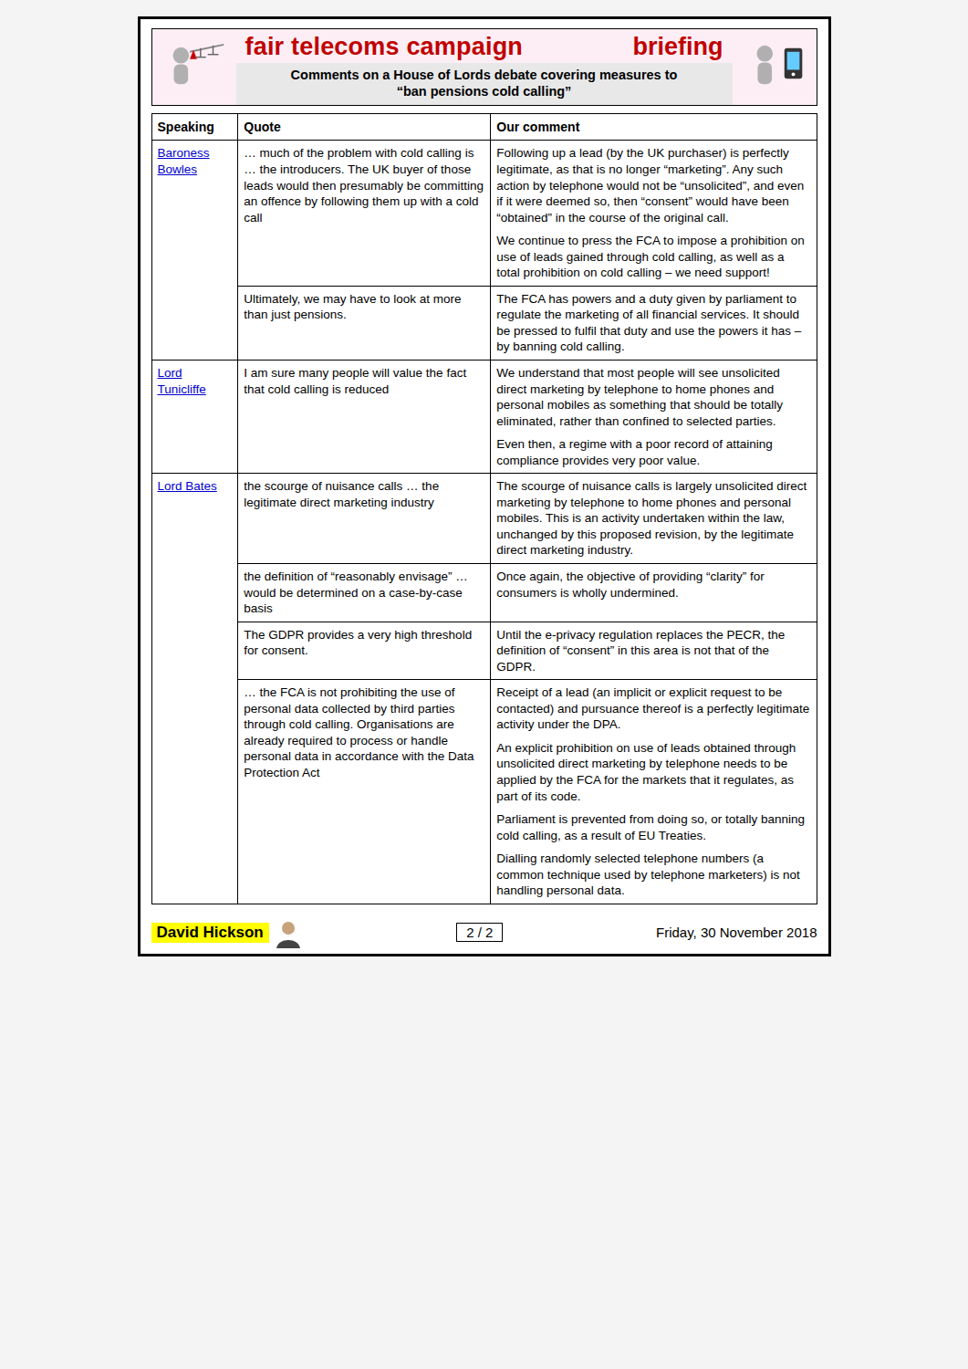fair telecoms campaign briefing
Comments on a House of Lords debate covering measures to
“ban pensions cold calling”
| Speaking | Quote | Our comment |
| --- | --- | --- |
| Baroness Bowles | … much of the problem with cold calling is … the introducers. The UK buyer of those leads would then presumably be committing an offence by following them up with a cold call | Following up a lead (by the UK purchaser) is perfectly legitimate, as that is no longer “marketing”. Any such action by telephone would not be “unsolicited”, and even if it were deemed so, then “consent” would have been “obtained” in the course of the original call. We continue to press the FCA to impose a prohibition on use of leads gained through cold calling, as well as a total prohibition on cold calling – we need support! |
| Ultimately, we may have to look at more than just pensions. | The FCA has powers and a duty given by parliament to regulate the marketing of all financial services. It should be pressed to fulfil that duty and use the powers it has – by banning cold calling. |
| Lord Tunicliffe | I am sure many people will value the fact that cold calling is reduced | We understand that most people will see unsolicited direct marketing by telephone to home phones and personal mobiles as something that should be totally eliminated, rather than confined to selected parties. Even then, a regime with a poor record of attaining compliance provides very poor value. |
| Lord Bates | the scourge of nuisance calls … the legitimate direct marketing industry | The scourge of nuisance calls is largely unsolicited direct marketing by telephone to home phones and personal mobiles. This is an activity undertaken within the law, unchanged by this proposed revision, by the legitimate direct marketing industry. |
| the definition of “reasonably envisage” … would be determined on a case-by-case basis | Once again, the objective of providing “clarity” for consumers is wholly undermined. |
| The GDPR provides a very high threshold for consent. | Until the e-privacy regulation replaces the PECR, the definition of “consent” in this area is not that of the GDPR. |
| … the FCA is not prohibiting the use of personal data collected by third parties through cold calling. Organisations are already required to process or handle personal data in accordance with the Data Protection Act | Receipt of a lead (an implicit or explicit request to be contacted) and pursuance thereof is a perfectly legitimate activity under the DPA. An explicit prohibition on use of leads obtained through unsolicited direct marketing by telephone needs to be applied by the FCA for the markets that it regulates, as part of its code. Parliament is prevented from doing so, or totally banning cold calling, as a result of EU Treaties. Dialling randomly selected telephone numbers (a common technique used by telephone marketers) is not handling personal data. |
David Hickson 2 / 2 Friday, 30 November 2018